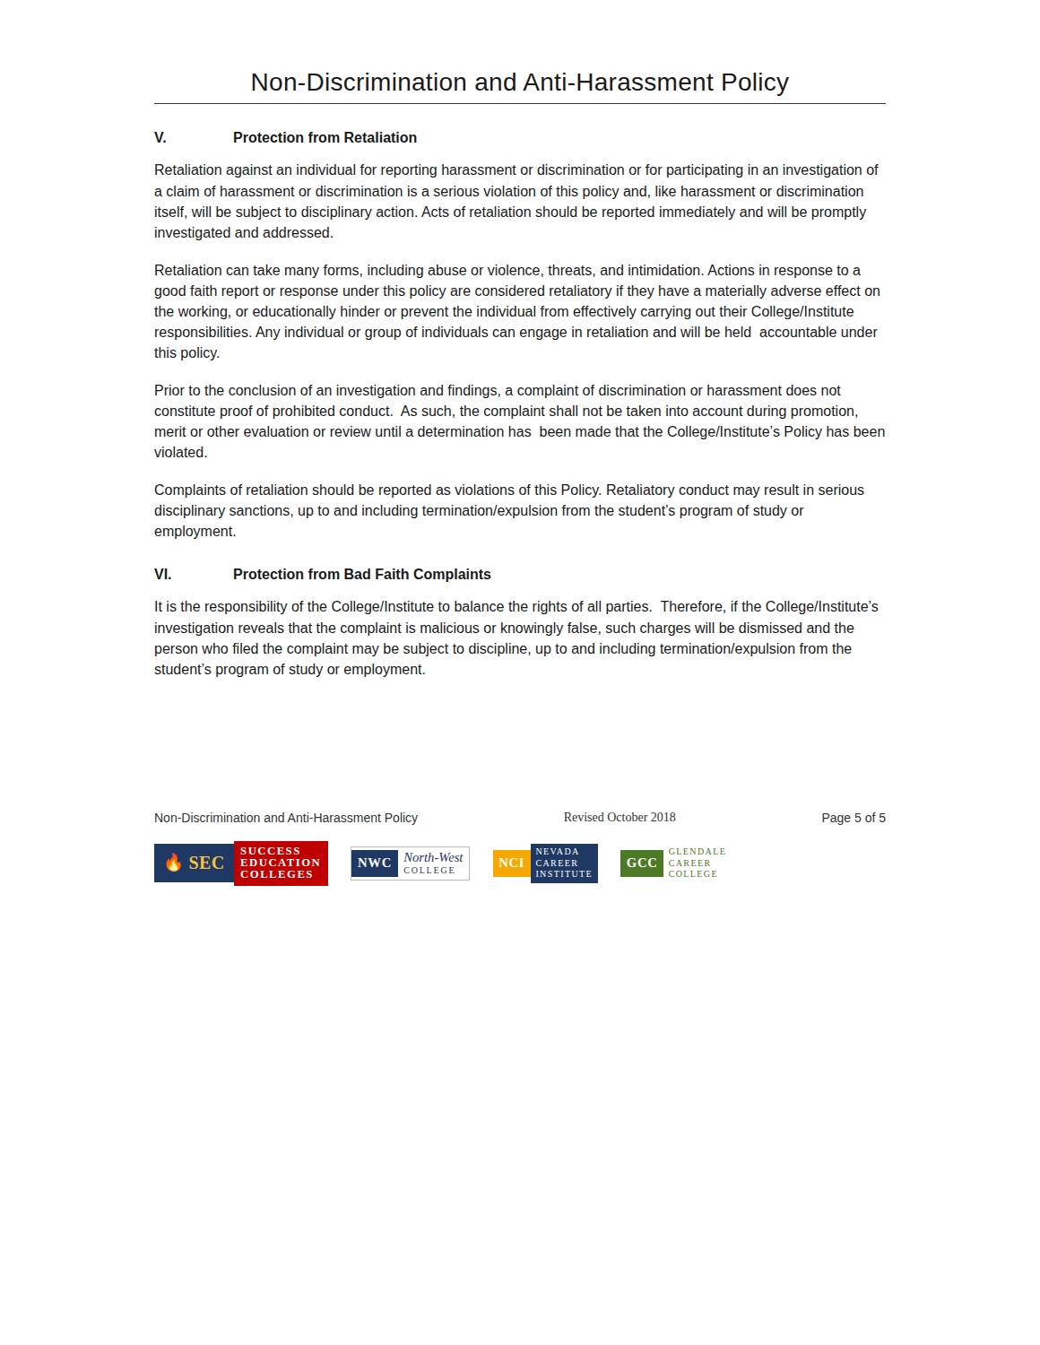Non-Discrimination and Anti-Harassment Policy
V. Protection from Retaliation
Retaliation against an individual for reporting harassment or discrimination or for participating in an investigation of a claim of harassment or discrimination is a serious violation of this policy and, like harassment or discrimination itself, will be subject to disciplinary action. Acts of retaliation should be reported immediately and will be promptly investigated and addressed.
Retaliation can take many forms, including abuse or violence, threats, and intimidation. Actions in response to a good faith report or response under this policy are considered retaliatory if they have a materially adverse effect on the working, or educationally hinder or prevent the individual from effectively carrying out their College/Institute responsibilities. Any individual or group of individuals can engage in retaliation and will be held accountable under this policy.
Prior to the conclusion of an investigation and findings, a complaint of discrimination or harassment does not constitute proof of prohibited conduct. As such, the complaint shall not be taken into account during promotion, merit or other evaluation or review until a determination has been made that the College/Institute’s Policy has been violated.
Complaints of retaliation should be reported as violations of this Policy. Retaliatory conduct may result in serious disciplinary sanctions, up to and including termination/expulsion from the student’s program of study or employment.
VI. Protection from Bad Faith Complaints
It is the responsibility of the College/Institute to balance the rights of all parties. Therefore, if the College/Institute’s investigation reveals that the complaint is malicious or knowingly false, such charges will be dismissed and the person who filed the complaint may be subject to discipline, up to and including termination/expulsion from the student’s program of study or employment.
Non-Discrimination and Anti-Harassment Policy Revised October 2018 Page 5 of 5
🔥SEC Success
Education
Colleges
NWC North-West College
NCI Nevada
Career
Institute
GCC Glendale
Career
College